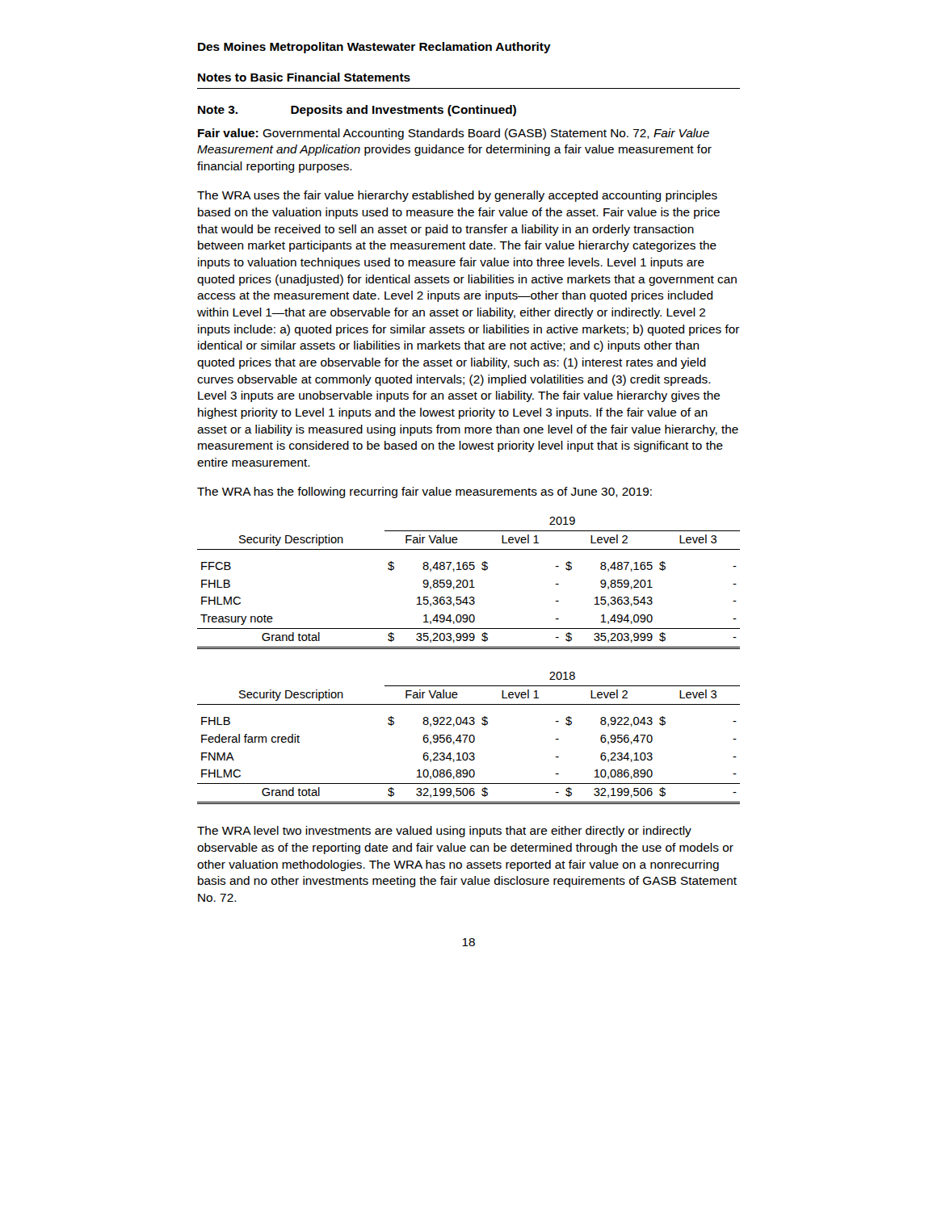Des Moines Metropolitan Wastewater Reclamation Authority
Notes to Basic Financial Statements
Note 3. Deposits and Investments (Continued)
Fair value: Governmental Accounting Standards Board (GASB) Statement No. 72, Fair Value Measurement and Application provides guidance for determining a fair value measurement for financial reporting purposes.
The WRA uses the fair value hierarchy established by generally accepted accounting principles based on the valuation inputs used to measure the fair value of the asset. Fair value is the price that would be received to sell an asset or paid to transfer a liability in an orderly transaction between market participants at the measurement date. The fair value hierarchy categorizes the inputs to valuation techniques used to measure fair value into three levels. Level 1 inputs are quoted prices (unadjusted) for identical assets or liabilities in active markets that a government can access at the measurement date. Level 2 inputs are inputs—other than quoted prices included within Level 1—that are observable for an asset or liability, either directly or indirectly. Level 2 inputs include: a) quoted prices for similar assets or liabilities in active markets; b) quoted prices for identical or similar assets or liabilities in markets that are not active; and c) inputs other than quoted prices that are observable for the asset or liability, such as: (1) interest rates and yield curves observable at commonly quoted intervals; (2) implied volatilities and (3) credit spreads. Level 3 inputs are unobservable inputs for an asset or liability. The fair value hierarchy gives the highest priority to Level 1 inputs and the lowest priority to Level 3 inputs. If the fair value of an asset or a liability is measured using inputs from more than one level of the fair value hierarchy, the measurement is considered to be based on the lowest priority level input that is significant to the entire measurement.
The WRA has the following recurring fair value measurements as of June 30, 2019:
| | 2019 |
| Security Description | Fair Value | Level 1 | Level 2 | Level 3 |
| FFCB | $ | 8,487,165 | $ | - | $ | 8,487,165 | $ | - |
| FHLB | | 9,859,201 | | - | | 9,859,201 | | - |
| FHLMC | | 15,363,543 | | - | | 15,363,543 | | - |
| Treasury note | | 1,494,090 | | - | | 1,494,090 | | - |
| Grand total | $ | 35,203,999 | $ | - | $ | 35,203,999 | $ | - |
| | 2018 |
| Security Description | Fair Value | Level 1 | Level 2 | Level 3 |
| FHLB | $ | 8,922,043 | $ | - | $ | 8,922,043 | $ | - |
| Federal farm credit | | 6,956,470 | | - | | 6,956,470 | | - |
| FNMA | | 6,234,103 | | - | | 6,234,103 | | - |
| FHLMC | | 10,086,890 | | - | | 10,086,890 | | - |
| Grand total | $ | 32,199,506 | $ | - | $ | 32,199,506 | $ | - |
The WRA level two investments are valued using inputs that are either directly or indirectly observable as of the reporting date and fair value can be determined through the use of models or other valuation methodologies. The WRA has no assets reported at fair value on a nonrecurring basis and no other investments meeting the fair value disclosure requirements of GASB Statement No. 72.
18